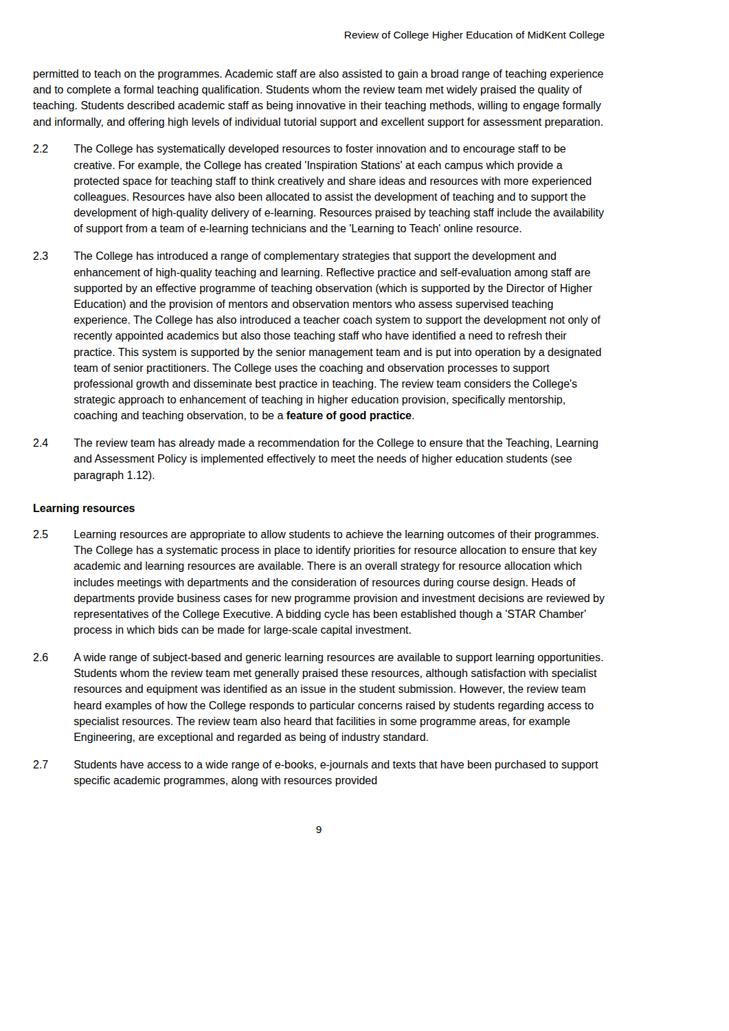Review of College Higher Education of MidKent College
permitted to teach on the programmes. Academic staff are also assisted to gain a broad range of teaching experience and to complete a formal teaching qualification. Students whom the review team met widely praised the quality of teaching. Students described academic staff as being innovative in their teaching methods, willing to engage formally and informally, and offering high levels of individual tutorial support and excellent support for assessment preparation.
2.2
The College has systematically developed resources to foster innovation and to encourage staff to be creative. For example, the College has created 'Inspiration Stations' at each campus which provide a protected space for teaching staff to think creatively and share ideas and resources with more experienced colleagues. Resources have also been allocated to assist the development of teaching and to support the development of high-quality delivery of e-learning. Resources praised by teaching staff include the availability of support from a team of e-learning technicians and the 'Learning to Teach' online resource.
2.3
The College has introduced a range of complementary strategies that support the development and enhancement of high-quality teaching and learning. Reflective practice and self-evaluation among staff are supported by an effective programme of teaching observation (which is supported by the Director of Higher Education) and the provision of mentors and observation mentors who assess supervised teaching experience. The College has also introduced a teacher coach system to support the development not only of recently appointed academics but also those teaching staff who have identified a need to refresh their practice. This system is supported by the senior management team and is put into operation by a designated team of senior practitioners. The College uses the coaching and observation processes to support professional growth and disseminate best practice in teaching. The review team considers the College's strategic approach to enhancement of teaching in higher education provision, specifically mentorship, coaching and teaching observation, to be a feature of good practice.
2.4
The review team has already made a recommendation for the College to ensure that the Teaching, Learning and Assessment Policy is implemented effectively to meet the needs of higher education students (see paragraph 1.12).
Learning resources
2.5
Learning resources are appropriate to allow students to achieve the learning outcomes of their programmes. The College has a systematic process in place to identify priorities for resource allocation to ensure that key academic and learning resources are available. There is an overall strategy for resource allocation which includes meetings with departments and the consideration of resources during course design. Heads of departments provide business cases for new programme provision and investment decisions are reviewed by representatives of the College Executive. A bidding cycle has been established though a 'STAR Chamber' process in which bids can be made for large-scale capital investment.
2.6
A wide range of subject-based and generic learning resources are available to support learning opportunities. Students whom the review team met generally praised these resources, although satisfaction with specialist resources and equipment was identified as an issue in the student submission. However, the review team heard examples of how the College responds to particular concerns raised by students regarding access to specialist resources. The review team also heard that facilities in some programme areas, for example Engineering, are exceptional and regarded as being of industry standard.
2.7
Students have access to a wide range of e-books, e-journals and texts that have been purchased to support specific academic programmes, along with resources provided
9